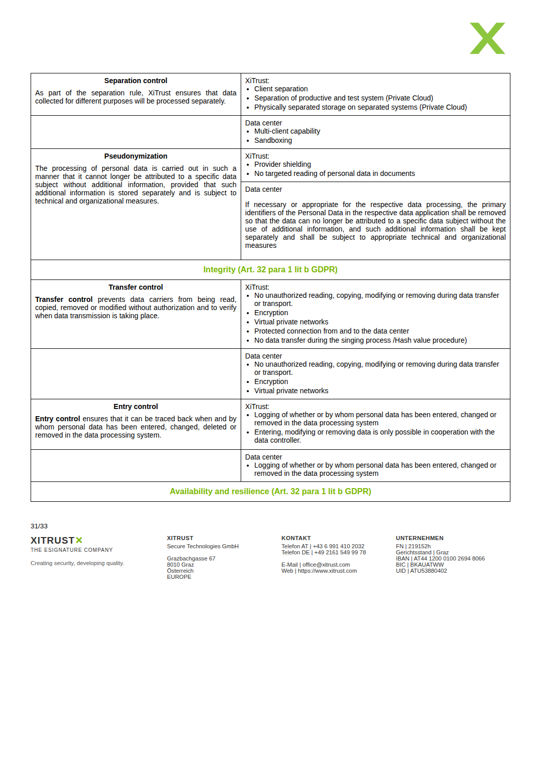| Separation control As part of the separation rule, XiTrust ensures that data collected for different purposes will be processed separately. | XiTrust: Client separation Separation of productive and test system (Private Cloud) Physically separated storage on separated systems (Private Cloud) |
| | Data center Multi-client capability Sandboxing |
| Pseudonymization The processing of personal data is carried out in such a manner that it cannot longer be attributed to a specific data subject without additional information, provided that such additional information is stored separately and is subject to technical and organizational measures. | XiTrust: Provider shielding No targeted reading of personal data in documents |
| Data center If necessary or appropriate for the respective data processing, the primary identifiers of the Personal Data in the respective data application shall be removed so that the data can no longer be attributed to a specific data subject without the use of additional information, and such additional information shall be kept separately and shall be subject to appropriate technical and organizational measures |
| Integrity (Art. 32 para 1 lit b GDPR) |
| Transfer control Transfer control prevents data carriers from being read, copied, removed or modified without authorization and to verify when data transmission is taking place. | XiTrust: No unauthorized reading, copying, modifying or removing during data transfer or transport. Encryption Virtual private networks Protected connection from and to the data center No data transfer during the singing process /Hash value procedure) |
| | Data center No unauthorized reading, copying, modifying or removing during data transfer or transport. Encryption Virtual private networks |
| Entry control Entry control ensures that it can be traced back when and by whom personal data has been entered, changed, deleted or removed in the data processing system. | XiTrust: Logging of whether or by whom personal data has been entered, changed or removed in the data processing system Entering, modifying or removing data is only possible in cooperation with the data controller. |
| | Data center Logging of whether or by whom personal data has been entered, changed or removed in the data processing system |
| Availability and resilience (Art. 32 para 1 lit b GDPR) |
31/33
XITRUST✕
THE ESIGNATURE COMPANY
Creating security, developing quality.
XITRUST
Secure Technologies GmbH
Grazbachgasse 67
8010 Graz
Österreich
EUROPE
KONTAKT
Telefon AT | +43 6 991 410 2032
Telefon DE | +49 2161 549 99 78
E-Mail | office@xitrust.com
Web | https://www.xitrust.com
UNTERNEHMEN
FN | 219152h
Gerichtsstand | Graz
IBAN | AT44 1200 0100 2694 8066
BIC | BKAUATWW
UID | ATU53880402